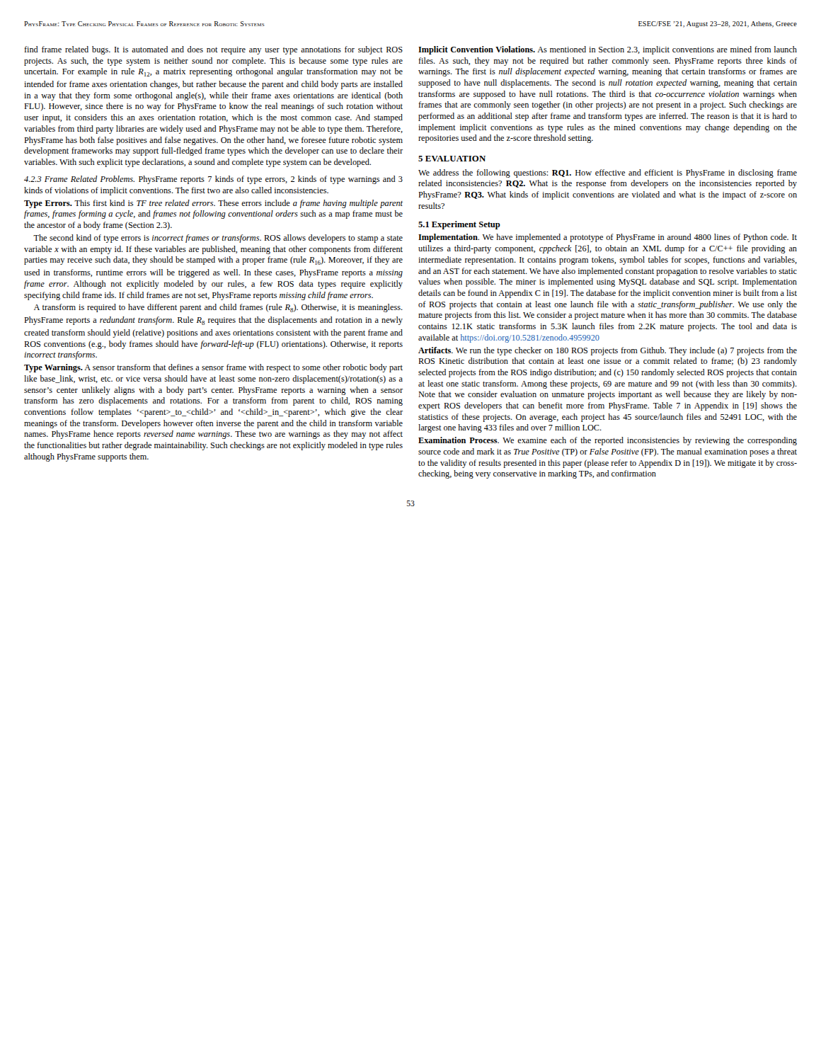PhysFrame: Type Checking Physical Frames of Reference for Robotic Systems
ESEC/FSE ’21, August 23–28, 2021, Athens, Greece
find frame related bugs. It is automated and does not require any user type annotations for subject ROS projects. As such, the type system is neither sound nor complete. This is because some type rules are uncertain. For example in rule R12, a matrix representing orthogonal angular transformation may not be intended for frame axes orientation changes, but rather because the parent and child body parts are installed in a way that they form some orthogonal angle(s), while their frame axes orientations are identical (both FLU). However, since there is no way for PhysFrame to know the real meanings of such rotation without user input, it considers this an axes orientation rotation, which is the most common case. And stamped variables from third party libraries are widely used and PhysFrame may not be able to type them. Therefore, PhysFrame has both false positives and false negatives. On the other hand, we foresee future robotic system development frameworks may support full-fledged frame types which the developer can use to declare their variables. With such explicit type declarations, a sound and complete type system can be developed.
4.2.3 Frame Related Problems. PhysFrame reports 7 kinds of type errors, 2 kinds of type warnings and 3 kinds of violations of implicit conventions. The first two are also called inconsistencies.
Type Errors. This first kind is TF tree related errors. These errors include a frame having multiple parent frames, frames forming a cycle, and frames not following conventional orders such as a map frame must be the ancestor of a body frame (Section 2.3).
The second kind of type errors is incorrect frames or transforms. ROS allows developers to stamp a state variable x with an empty id. If these variables are published, meaning that other components from different parties may receive such data, they should be stamped with a proper frame (rule R16). Moreover, if they are used in transforms, runtime errors will be triggered as well. In these cases, PhysFrame reports a missing frame error. Although not explicitly modeled by our rules, a few ROS data types require explicitly specifying child frame ids. If child frames are not set, PhysFrame reports missing child frame errors.
A transform is required to have different parent and child frames (rule R8). Otherwise, it is meaningless. PhysFrame reports a redundant transform. Rule R8 requires that the displacements and rotation in a newly created transform should yield (relative) positions and axes orientations consistent with the parent frame and ROS conventions (e.g., body frames should have forward-left-up (FLU) orientations). Otherwise, it reports incorrect transforms.
Type Warnings. A sensor transform that defines a sensor frame with respect to some other robotic body part like base_link, wrist, etc. or vice versa should have at least some non-zero displacement(s)/rotation(s) as a sensor’s center unlikely aligns with a body part’s center. PhysFrame reports a warning when a sensor transform has zero displacements and rotations. For a transform from parent to child, ROS naming conventions follow templates ‘<parent>_to_<child>’ and ‘<child>_in_<parent>’, which give the clear meanings of the transform. Developers however often inverse the parent and the child in transform variable names. PhysFrame hence reports reversed name warnings. These two are warnings as they may not affect the functionalities but rather degrade maintainability. Such checkings are not explicitly modeled in type rules although PhysFrame supports them.
Implicit Convention Violations. As mentioned in Section 2.3, implicit conventions are mined from launch files. As such, they may not be required but rather commonly seen. PhysFrame reports three kinds of warnings. The first is null displacement expected warning, meaning that certain transforms or frames are supposed to have null displacements. The second is null rotation expected warning, meaning that certain transforms are supposed to have null rotations. The third is that co-occurrence violation warnings when frames that are commonly seen together (in other projects) are not present in a project. Such checkings are performed as an additional step after frame and transform types are inferred. The reason is that it is hard to implement implicit conventions as type rules as the mined conventions may change depending on the repositories used and the z-score threshold setting.
5 Evaluation
We address the following questions: RQ1. How effective and efficient is PhysFrame in disclosing frame related inconsistencies? RQ2. What is the response from developers on the inconsistencies reported by PhysFrame? RQ3. What kinds of implicit conventions are violated and what is the impact of z-score on results?
5.1 Experiment Setup
Implementation. We have implemented a prototype of PhysFrame in around 4800 lines of Python code. It utilizes a third-party component, cppcheck [26], to obtain an XML dump for a C/C++ file providing an intermediate representation. It contains program tokens, symbol tables for scopes, functions and variables, and an AST for each statement. We have also implemented constant propagation to resolve variables to static values when possible. The miner is implemented using MySQL database and SQL script. Implementation details can be found in Appendix C in [19]. The database for the implicit convention miner is built from a list of ROS projects that contain at least one launch file with a static_transform_publisher. We use only the mature projects from this list. We consider a project mature when it has more than 30 commits. The database contains 12.1K static transforms in 5.3K launch files from 2.2K mature projects. The tool and data is available at https://doi.org/10.5281/zenodo.4959920
Artifacts. We run the type checker on 180 ROS projects from Github. They include (a) 7 projects from the ROS Kinetic distribution that contain at least one issue or a commit related to frame; (b) 23 randomly selected projects from the ROS indigo distribution; and (c) 150 randomly selected ROS projects that contain at least one static transform. Among these projects, 69 are mature and 99 not (with less than 30 commits). Note that we consider evaluation on unmature projects important as well because they are likely by non-expert ROS developers that can benefit more from PhysFrame. Table 7 in Appendix in [19] shows the statistics of these projects. On average, each project has 45 source/launch files and 52491 LOC, with the largest one having 433 files and over 7 million LOC.
Examination Process. We examine each of the reported inconsistencies by reviewing the corresponding source code and mark it as True Positive (TP) or False Positive (FP). The manual examination poses a threat to the validity of results presented in this paper (please refer to Appendix D in [19]). We mitigate it by cross-checking, being very conservative in marking TPs, and confirmation
53